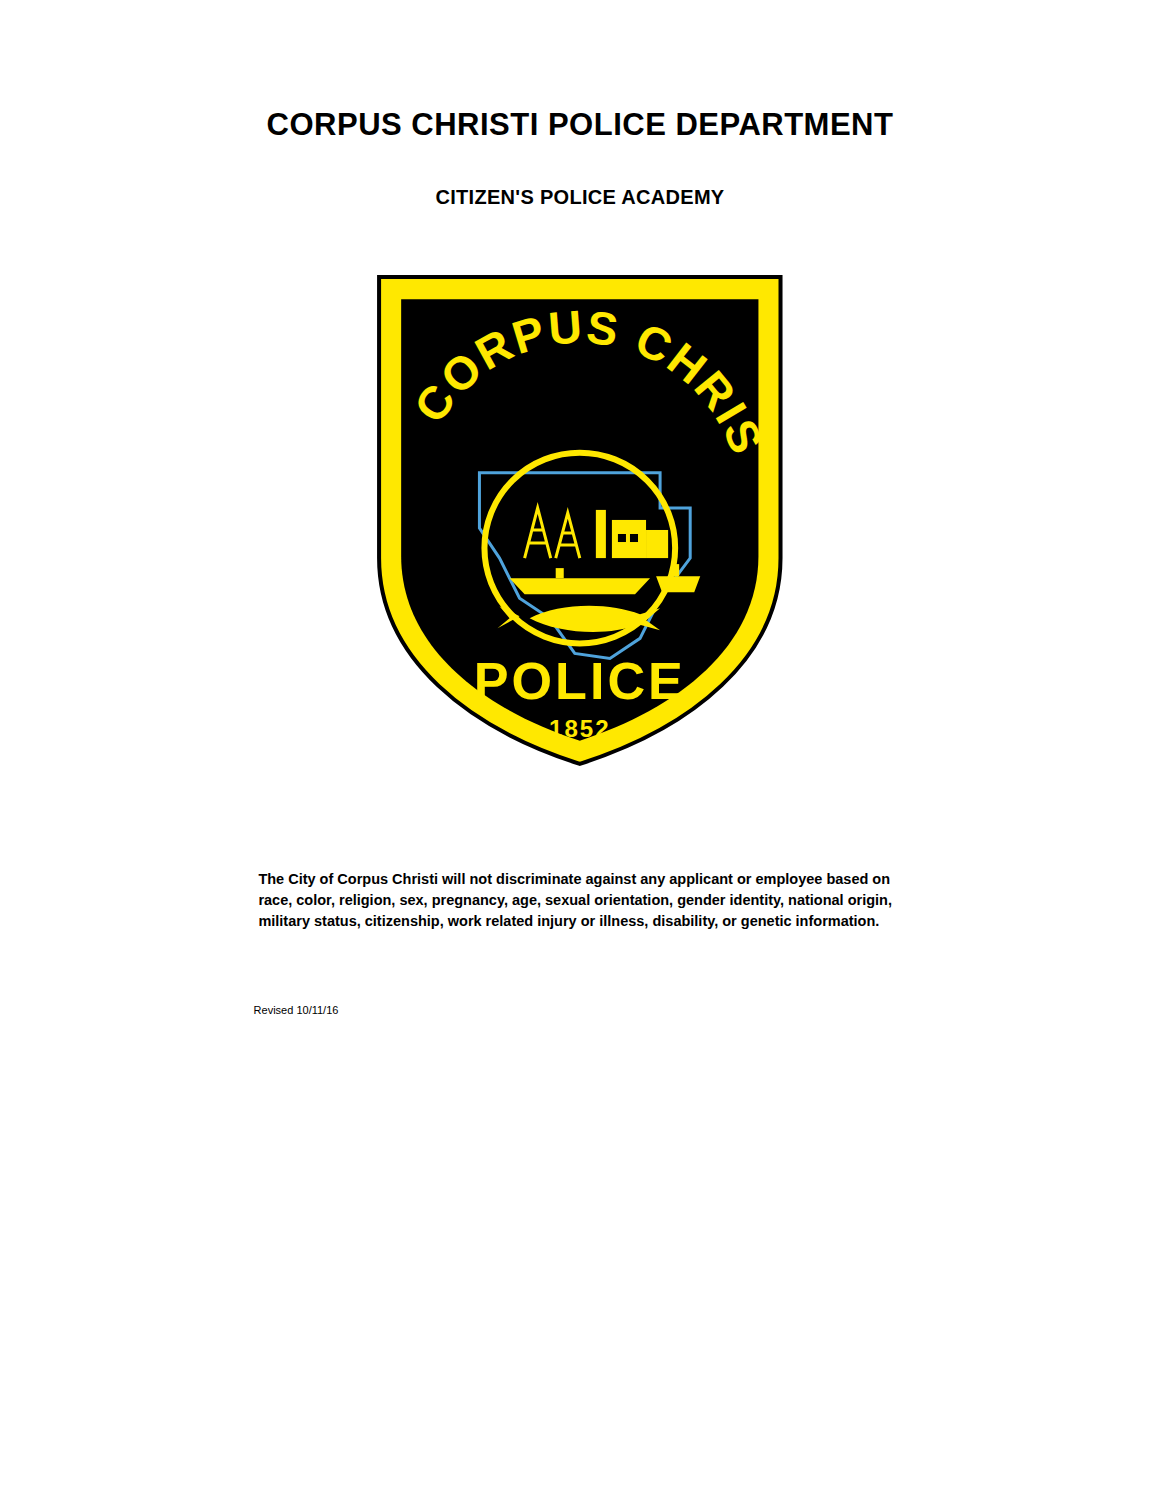CORPUS CHRISTI POLICE DEPARTMENT
CITIZEN'S POLICE ACADEMY
CORPUS CHRISTI POLICE 1852
The City of Corpus Christi will not discriminate against any applicant or employee based on race, color, religion, sex, pregnancy, age, sexual orientation, gender identity, national origin, military status, citizenship, work related injury or illness, disability, or genetic information.
Revised 10/11/16